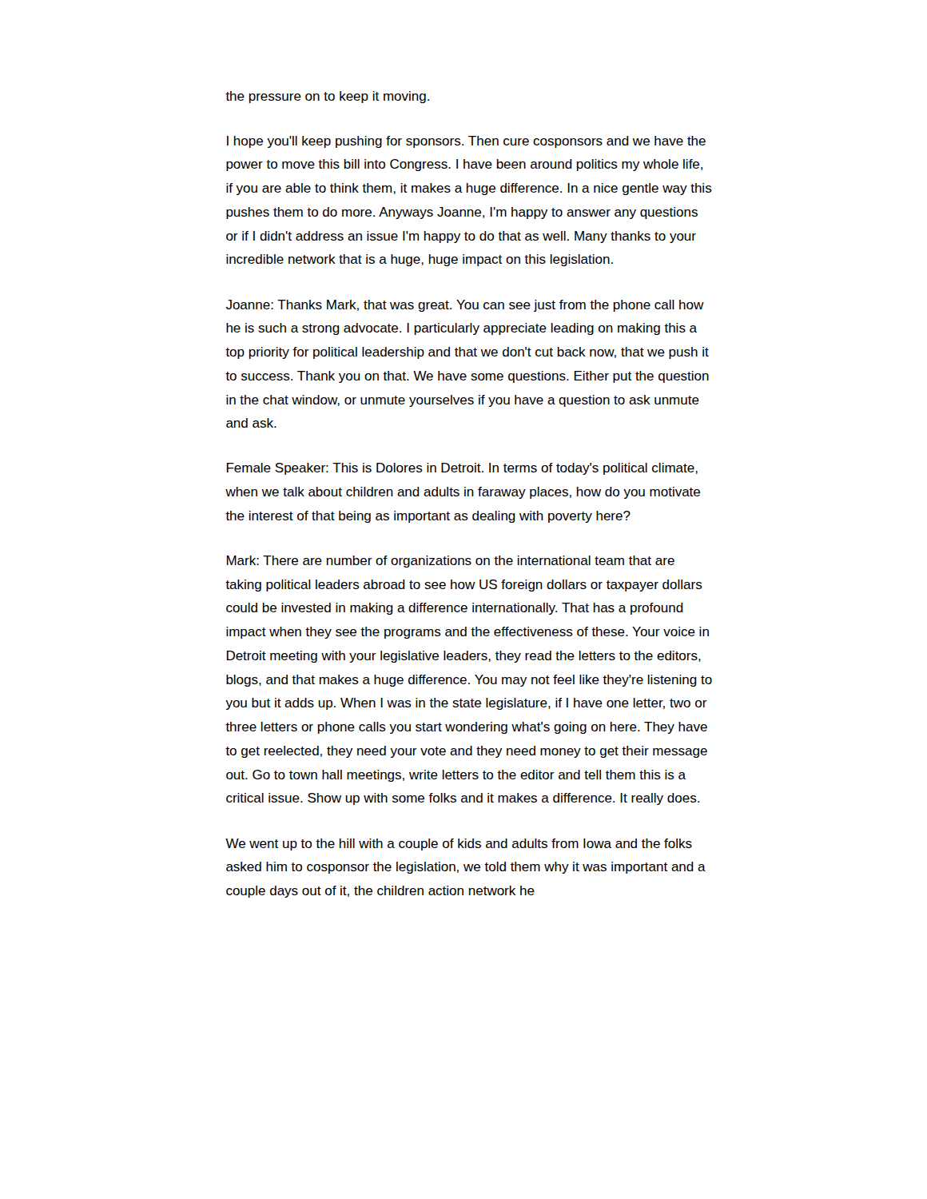the pressure on to keep it moving.
I hope you'll keep pushing for sponsors. Then cure cosponsors and we have the power to move this bill into Congress. I have been around politics my whole life, if you are able to think them, it makes a huge difference. In a nice gentle way this pushes them to do more. Anyways Joanne, I'm happy to answer any questions or if I didn't address an issue I'm happy to do that as well. Many thanks to your incredible network that is a huge, huge impact on this legislation.
Joanne: Thanks Mark, that was great. You can see just from the phone call how he is such a strong advocate. I particularly appreciate leading on making this a top priority for political leadership and that we don't cut back now, that we push it to success. Thank you on that. We have some questions. Either put the question in the chat window, or unmute yourselves if you have a question to ask unmute and ask.
Female Speaker: This is Dolores in Detroit. In terms of today's political climate, when we talk about children and adults in faraway places, how do you motivate the interest of that being as important as dealing with poverty here?
Mark: There are number of organizations on the international team that are taking political leaders abroad to see how US foreign dollars or taxpayer dollars could be invested in making a difference internationally. That has a profound impact when they see the programs and the effectiveness of these. Your voice in Detroit meeting with your legislative leaders, they read the letters to the editors, blogs, and that makes a huge difference. You may not feel like they're listening to you but it adds up. When I was in the state legislature, if I have one letter, two or three letters or phone calls you start wondering what's going on here. They have to get reelected, they need your vote and they need money to get their message out. Go to town hall meetings, write letters to the editor and tell them this is a critical issue. Show up with some folks and it makes a difference. It really does.
We went up to the hill with a couple of kids and adults from Iowa and the folks asked him to cosponsor the legislation, we told them why it was important and a couple days out of it, the children action network he